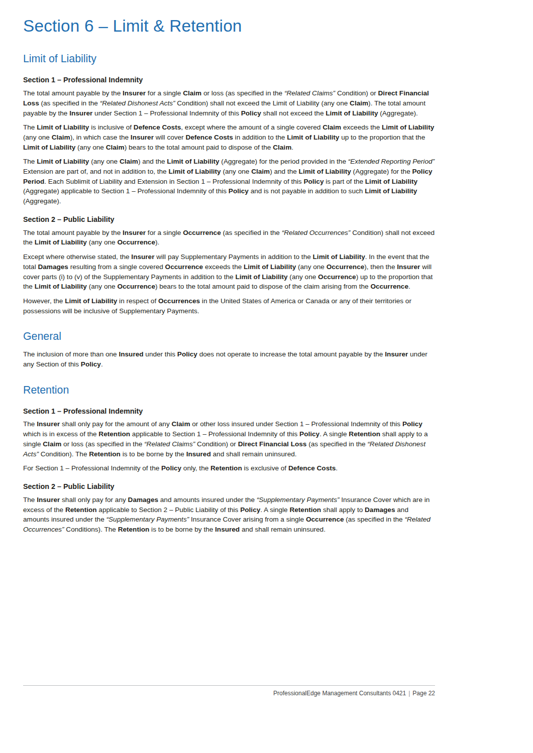Section 6 – Limit & Retention
Limit of Liability
Section 1 – Professional Indemnity
The total amount payable by the Insurer for a single Claim or loss (as specified in the “Related Claims” Condition) or Direct Financial Loss (as specified in the “Related Dishonest Acts” Condition) shall not exceed the Limit of Liability (any one Claim). The total amount payable by the Insurer under Section 1 – Professional Indemnity of this Policy shall not exceed the Limit of Liability (Aggregate).
The Limit of Liability is inclusive of Defence Costs, except where the amount of a single covered Claim exceeds the Limit of Liability (any one Claim), in which case the Insurer will cover Defence Costs in addition to the Limit of Liability up to the proportion that the Limit of Liability (any one Claim) bears to the total amount paid to dispose of the Claim.
The Limit of Liability (any one Claim) and the Limit of Liability (Aggregate) for the period provided in the “Extended Reporting Period” Extension are part of, and not in addition to, the Limit of Liability (any one Claim) and the Limit of Liability (Aggregate) for the Policy Period. Each Sublimit of Liability and Extension in Section 1 – Professional Indemnity of this Policy is part of the Limit of Liability (Aggregate) applicable to Section 1 – Professional Indemnity of this Policy and is not payable in addition to such Limit of Liability (Aggregate).
Section 2 – Public Liability
The total amount payable by the Insurer for a single Occurrence (as specified in the “Related Occurrences” Condition) shall not exceed the Limit of Liability (any one Occurrence).
Except where otherwise stated, the Insurer will pay Supplementary Payments in addition to the Limit of Liability. In the event that the total Damages resulting from a single covered Occurrence exceeds the Limit of Liability (any one Occurrence), then the Insurer will cover parts (i) to (v) of the Supplementary Payments in addition to the Limit of Liability (any one Occurrence) up to the proportion that the Limit of Liability (any one Occurrence) bears to the total amount paid to dispose of the claim arising from the Occurrence.
However, the Limit of Liability in respect of Occurrences in the United States of America or Canada or any of their territories or possessions will be inclusive of Supplementary Payments.
General
The inclusion of more than one Insured under this Policy does not operate to increase the total amount payable by the Insurer under any Section of this Policy.
Retention
Section 1 – Professional Indemnity
The Insurer shall only pay for the amount of any Claim or other loss insured under Section 1 – Professional Indemnity of this Policy which is in excess of the Retention applicable to Section 1 – Professional Indemnity of this Policy. A single Retention shall apply to a single Claim or loss (as specified in the “Related Claims” Condition) or Direct Financial Loss (as specified in the “Related Dishonest Acts” Condition). The Retention is to be borne by the Insured and shall remain uninsured.
For Section 1 – Professional Indemnity of the Policy only, the Retention is exclusive of Defence Costs.
Section 2 – Public Liability
The Insurer shall only pay for any Damages and amounts insured under the “Supplementary Payments” Insurance Cover which are in excess of the Retention applicable to Section 2 – Public Liability of this Policy. A single Retention shall apply to Damages and amounts insured under the “Supplementary Payments” Insurance Cover arising from a single Occurrence (as specified in the “Related Occurrences” Conditions). The Retention is to be borne by the Insured and shall remain uninsured.
ProfessionalEdge Management Consultants 0421|Page 22